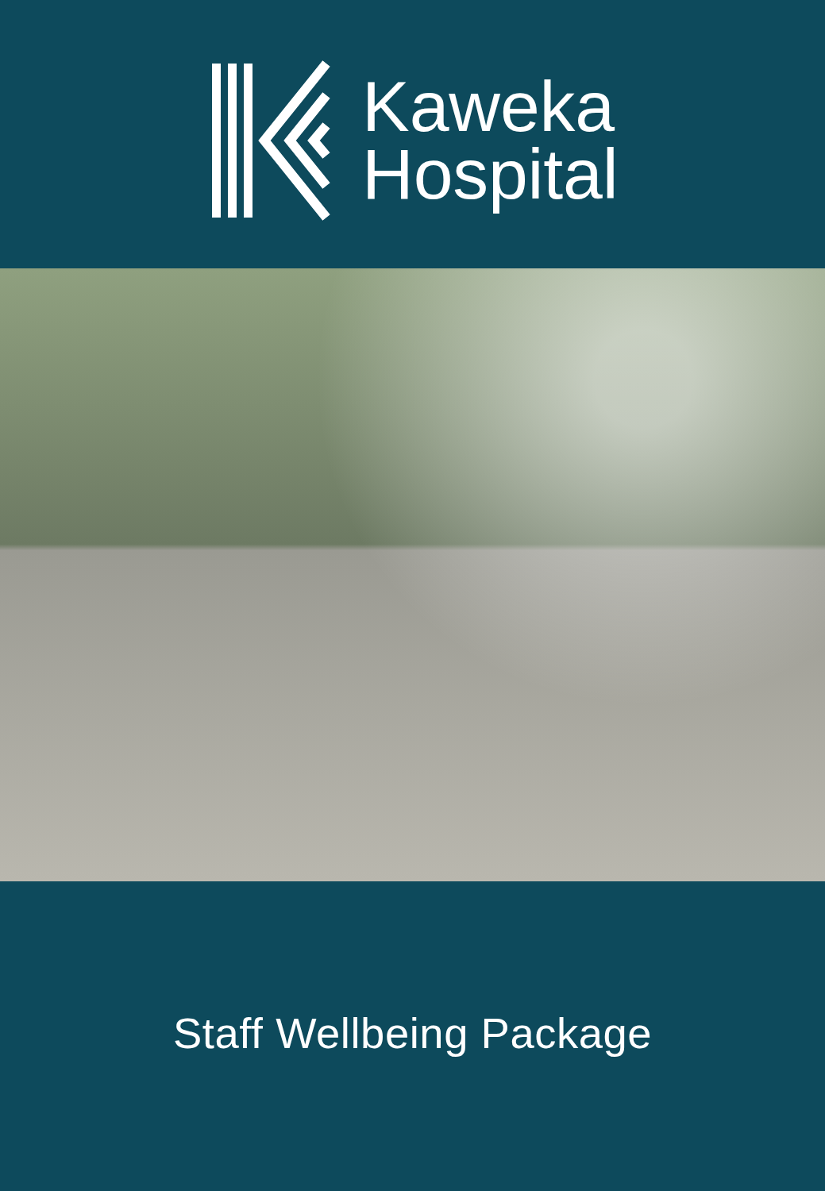Kaweka Hospital
Staff Wellbeing Package